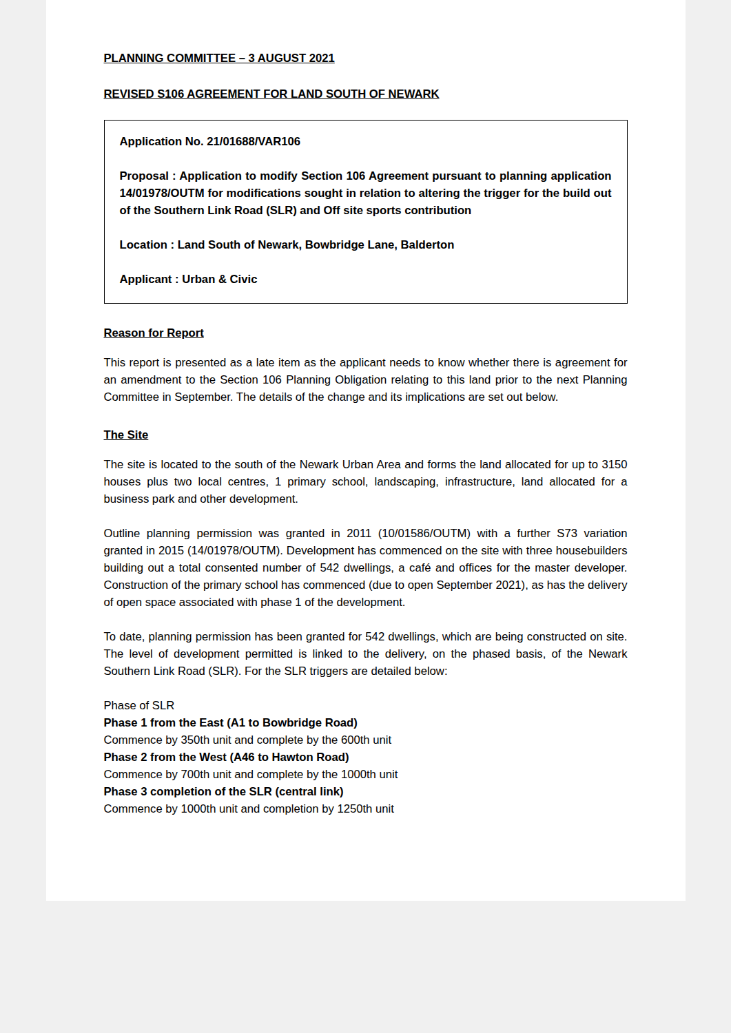PLANNING COMMITTEE – 3 AUGUST 2021
REVISED S106 AGREEMENT FOR LAND SOUTH OF NEWARK
Application No. 21/01688/VAR106
Proposal : Application to modify Section 106 Agreement pursuant to planning application 14/01978/OUTM for modifications sought in relation to altering the trigger for the build out of the Southern Link Road (SLR) and Off site sports contribution
Location : Land South of Newark, Bowbridge Lane, Balderton
Applicant : Urban & Civic
Reason for Report
This report is presented as a late item as the applicant needs to know whether there is agreement for an amendment to the Section 106 Planning Obligation relating to this land prior to the next Planning Committee in September. The details of the change and its implications are set out below.
The Site
The site is located to the south of the Newark Urban Area and forms the land allocated for up to 3150 houses plus two local centres, 1 primary school, landscaping, infrastructure, land allocated for a business park and other development.
Outline planning permission was granted in 2011 (10/01586/OUTM) with a further S73 variation granted in 2015 (14/01978/OUTM). Development has commenced on the site with three housebuilders building out a total consented number of 542 dwellings, a café and offices for the master developer. Construction of the primary school has commenced (due to open September 2021), as has the delivery of open space associated with phase 1 of the development.
To date, planning permission has been granted for 542 dwellings, which are being constructed on site. The level of development permitted is linked to the delivery, on the phased basis, of the Newark Southern Link Road (SLR). For the SLR triggers are detailed below:
Phase of SLR
Phase 1 from the East (A1 to Bowbridge Road)
Commence by 350th unit and complete by the 600th unit
Phase 2 from the West (A46 to Hawton Road)
Commence by 700th unit and complete by the 1000th unit
Phase 3 completion of the SLR (central link)
Commence by 1000th unit and completion by 1250th unit